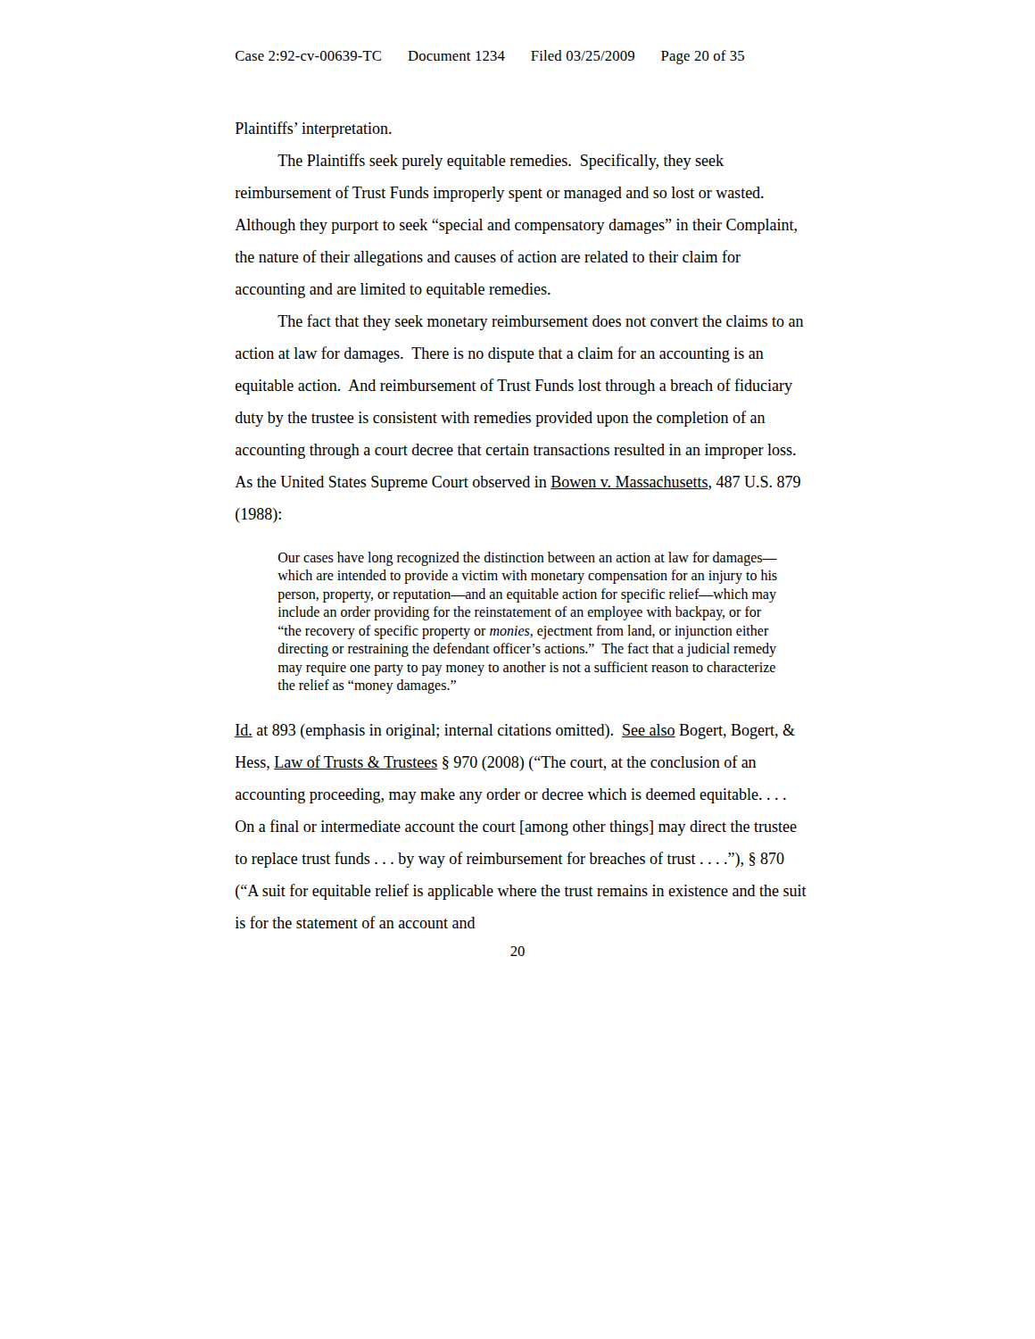Case 2:92-cv-00639-TC Document 1234 Filed 03/25/2009 Page 20 of 35
Plaintiffs’ interpretation.
The Plaintiffs seek purely equitable remedies. Specifically, they seek reimbursement of Trust Funds improperly spent or managed and so lost or wasted. Although they purport to seek “special and compensatory damages” in their Complaint, the nature of their allegations and causes of action are related to their claim for accounting and are limited to equitable remedies.
The fact that they seek monetary reimbursement does not convert the claims to an action at law for damages. There is no dispute that a claim for an accounting is an equitable action. And reimbursement of Trust Funds lost through a breach of fiduciary duty by the trustee is consistent with remedies provided upon the completion of an accounting through a court decree that certain transactions resulted in an improper loss. As the United States Supreme Court observed in Bowen v. Massachusetts, 487 U.S. 879 (1988):
Our cases have long recognized the distinction between an action at law for damages—which are intended to provide a victim with monetary compensation for an injury to his person, property, or reputation—and an equitable action for specific relief—which may include an order providing for the reinstatement of an employee with backpay, or for “the recovery of specific property or monies, ejectment from land, or injunction either directing or restraining the defendant officer’s actions.” The fact that a judicial remedy may require one party to pay money to another is not a sufficient reason to characterize the relief as “money damages.”
Id. at 893 (emphasis in original; internal citations omitted). See also Bogert, Bogert, & Hess, Law of Trusts & Trustees § 970 (2008) (“The court, at the conclusion of an accounting proceeding, may make any order or decree which is deemed equitable. . . . On a final or intermediate account the court [among other things] may direct the trustee to replace trust funds . . . by way of reimbursement for breaches of trust . . . .”), § 870 (“A suit for equitable relief is applicable where the trust remains in existence and the suit is for the statement of an account and
20